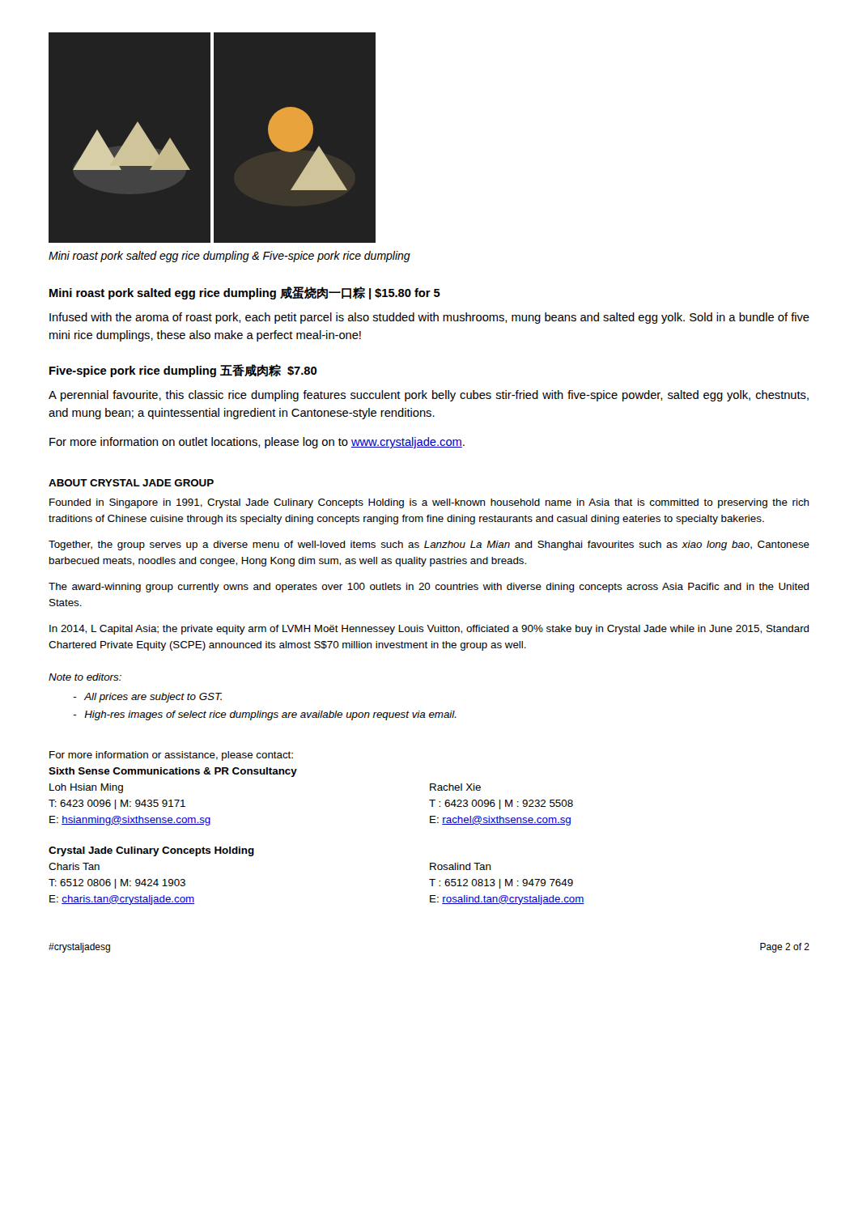Mini roast pork salted egg rice dumpling & Five-spice pork rice dumpling
Mini roast pork salted egg rice dumpling 咸蛋烧肉一口粽 | $15.80 for 5
Infused with the aroma of roast pork, each petit parcel is also studded with mushrooms, mung beans and salted egg yolk. Sold in a bundle of five mini rice dumplings, these also make a perfect meal-in-one!
Five-spice pork rice dumpling 五香咸肉粽 $7.80
A perennial favourite, this classic rice dumpling features succulent pork belly cubes stir-fried with five-spice powder, salted egg yolk, chestnuts, and mung bean; a quintessential ingredient in Cantonese-style renditions.
For more information on outlet locations, please log on to www.crystaljade.com.
ABOUT CRYSTAL JADE GROUP
Founded in Singapore in 1991, Crystal Jade Culinary Concepts Holding is a well-known household name in Asia that is committed to preserving the rich traditions of Chinese cuisine through its specialty dining concepts ranging from fine dining restaurants and casual dining eateries to specialty bakeries.
Together, the group serves up a diverse menu of well-loved items such as Lanzhou La Mian and Shanghai favourites such as xiao long bao, Cantonese barbecued meats, noodles and congee, Hong Kong dim sum, as well as quality pastries and breads.
The award-winning group currently owns and operates over 100 outlets in 20 countries with diverse dining concepts across Asia Pacific and in the United States.
In 2014, L Capital Asia; the private equity arm of LVMH Moët Hennessey Louis Vuitton, officiated a 90% stake buy in Crystal Jade while in June 2015, Standard Chartered Private Equity (SCPE) announced its almost S$70 million investment in the group as well.
Note to editors:
All prices are subject to GST.
High-res images of select rice dumplings are available upon request via email.
For more information or assistance, please contact:
Sixth Sense Communications & PR Consultancy
| Loh Hsian Ming | Rachel Xie |
| T: 6423 0096 / M: 9435 9171 | T : 6423 0096 / M : 9232 5508 |
| E: hsianming@sixthsense.com.sg | E: rachel@sixthsense.com.sg |
Crystal Jade Culinary Concepts Holding
| Charis Tan | Rosalind Tan |
| T: 6512 0806 / M: 9424 1903 | T : 6512 0813 / M : 9479 7649 |
| E: charis.tan@crystaljade.com | E: rosalind.tan@crystaljade.com |
#crystaljadesg Page 2 of 2